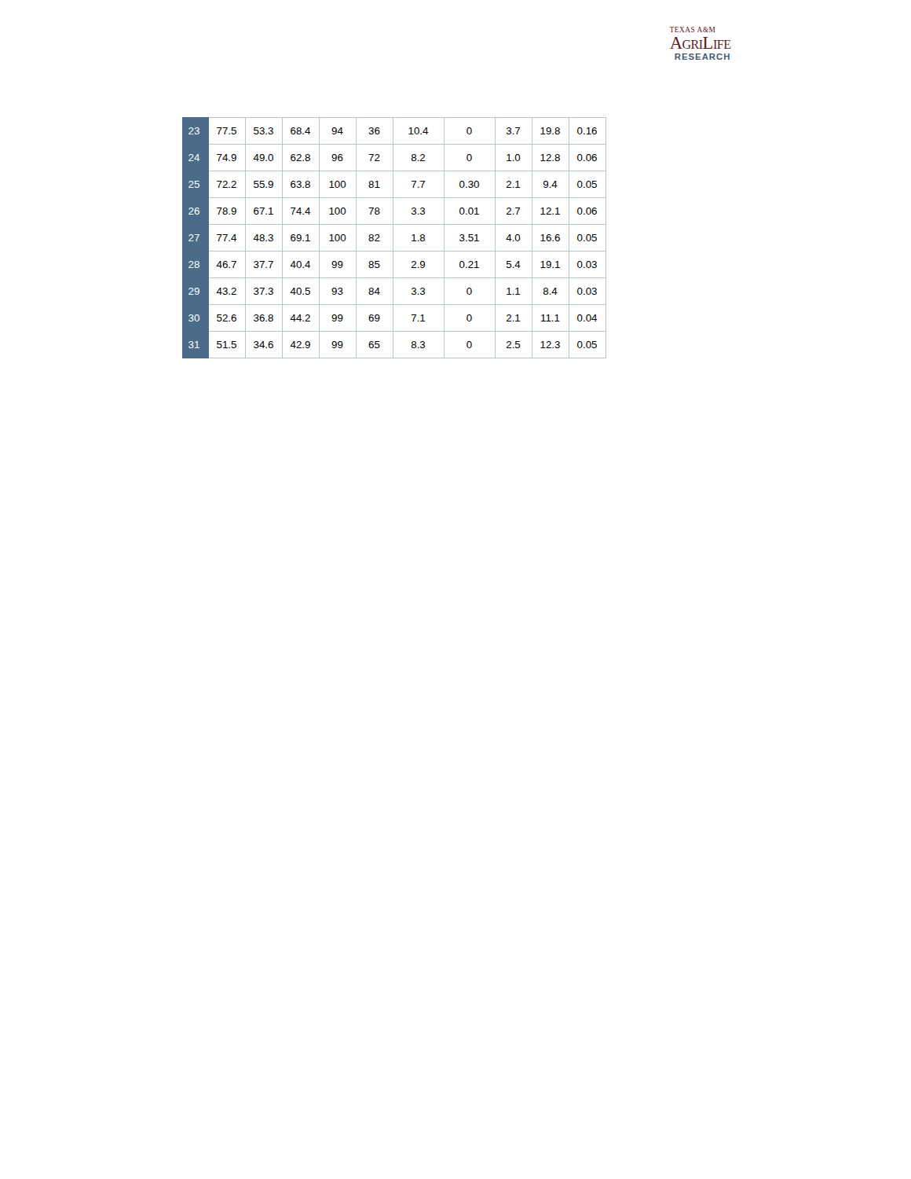TEXAS A&M
AGRILIFE
RESEARCH
| 23 | 77.5 | 53.3 | 68.4 | 94 | 36 | 10.4 | 0 | 3.7 | 19.8 | 0.16 |
| 24 | 74.9 | 49.0 | 62.8 | 96 | 72 | 8.2 | 0 | 1.0 | 12.8 | 0.06 |
| 25 | 72.2 | 55.9 | 63.8 | 100 | 81 | 7.7 | 0.30 | 2.1 | 9.4 | 0.05 |
| 26 | 78.9 | 67.1 | 74.4 | 100 | 78 | 3.3 | 0.01 | 2.7 | 12.1 | 0.06 |
| 27 | 77.4 | 48.3 | 69.1 | 100 | 82 | 1.8 | 3.51 | 4.0 | 16.6 | 0.05 |
| 28 | 46.7 | 37.7 | 40.4 | 99 | 85 | 2.9 | 0.21 | 5.4 | 19.1 | 0.03 |
| 29 | 43.2 | 37.3 | 40.5 | 93 | 84 | 3.3 | 0 | 1.1 | 8.4 | 0.03 |
| 30 | 52.6 | 36.8 | 44.2 | 99 | 69 | 7.1 | 0 | 2.1 | 11.1 | 0.04 |
| 31 | 51.5 | 34.6 | 42.9 | 99 | 65 | 8.3 | 0 | 2.5 | 12.3 | 0.05 |